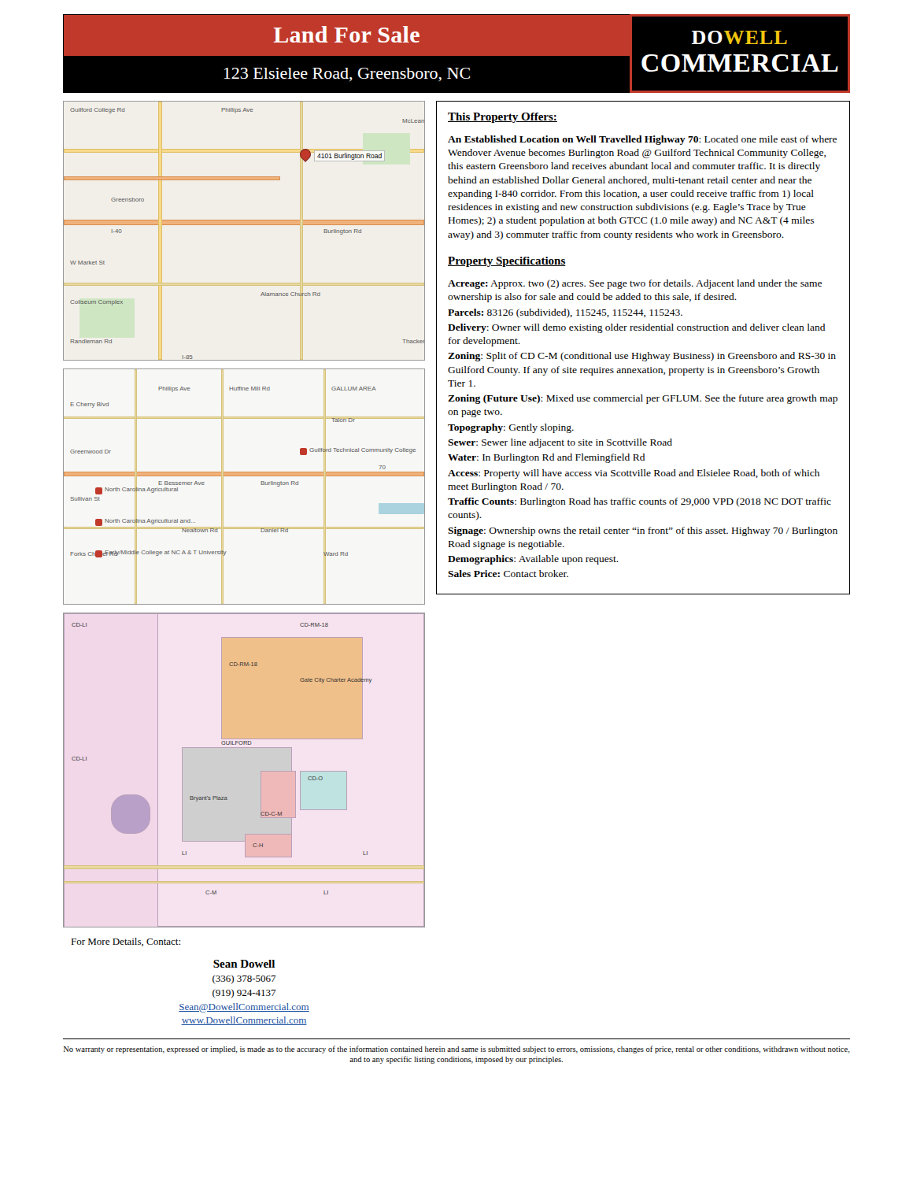Land For Sale
123 Elsielee Road, Greensboro, NC
DOWELL
COMMERCIAL
Guilford College Rd
Greensboro
Randleman Rd
Phillips Ave
McLeansville
W Market St
Coliseum Complex
Burlington Rd
Alamance Church Rd
Thacker Dairy Rd
I-85
I-40
4101 Burlington Road
E Cherry Blvd
Greenwood Dr
Sullivan St
Forks Chapel Rd
Phillips Ave
Huffine Mill Rd
GALLUM AREA
Talon Dr
E Bessemer Ave
Burlington Rd
Nealtown Rd
Daniel Rd
Ward Rd
70
Guilford Technical Community College
North Carolina Agricultural
North Carolina Agricultural and...
Early/Middle College at NC A & T University
CD-LI
CD-RM-18
CD-RM-18
Gate City Charter Academy
CD-LI
Bryant's Plaza
CD-C-M
CD-O
C-H
LI
GUILFORD
C-M
LI
LI
For More Details, Contact:
Sean Dowell
(336) 378-5067
(919) 924-4137
Sean@DowellCommercial.com
www.DowellCommercial.com
This Property Offers:
An Established Location on Well Travelled Highway 70: Located one mile east of where Wendover Avenue becomes Burlington Road @ Guilford Technical Community College, this eastern Greensboro land receives abundant local and commuter traffic. It is directly behind an established Dollar General anchored, multi-tenant retail center and near the expanding I-840 corridor. From this location, a user could receive traffic from 1) local residences in existing and new construction subdivisions (e.g. Eagle’s Trace by True Homes); 2) a student population at both GTCC (1.0 mile away) and NC A&T (4 miles away) and 3) commuter traffic from county residents who work in Greensboro.
Property Specifications
Acreage: Approx. two (2) acres. See page two for details. Adjacent land under the same ownership is also for sale and could be added to this sale, if desired.
Parcels: 83126 (subdivided), 115245, 115244, 115243.
Delivery: Owner will demo existing older residential construction and deliver clean land for development.
Zoning: Split of CD C-M (conditional use Highway Business) in Greensboro and RS-30 in Guilford County. If any of site requires annexation, property is in Greensboro’s Growth Tier 1.
Zoning (Future Use): Mixed use commercial per GFLUM. See the future area growth map on page two.
Topography: Gently sloping.
Sewer: Sewer line adjacent to site in Scottville Road
Water: In Burlington Rd and Flemingfield Rd
Access: Property will have access via Scottville Road and Elsielee Road, both of which meet Burlington Road / 70.
Traffic Counts: Burlington Road has traffic counts of 29,000 VPD (2018 NC DOT traffic counts).
Signage: Ownership owns the retail center “in front” of this asset. Highway 70 / Burlington Road signage is negotiable.
Demographics: Available upon request.
Sales Price: Contact broker.
No warranty or representation, expressed or implied, is made as to the accuracy of the information contained herein and same is submitted subject to errors, omissions, changes of price, rental or other conditions, withdrawn without notice, and to any specific listing conditions, imposed by our principles.